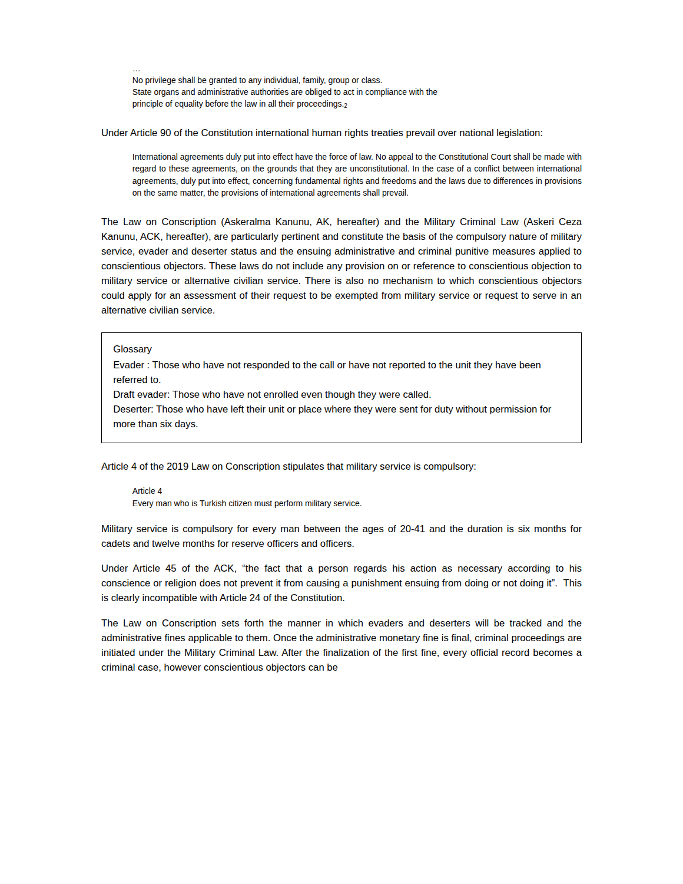…
No privilege shall be granted to any individual, family, group or class.
State organs and administrative authorities are obliged to act in compliance with the
principle of equality before the law in all their proceedings.2
Under Article 90 of the Constitution international human rights treaties prevail over national legislation:
International agreements duly put into effect have the force of law. No appeal to the Constitutional Court shall be made with regard to these agreements, on the grounds that they are unconstitutional. In the case of a conflict between international agreements, duly put into effect, concerning fundamental rights and freedoms and the laws due to differences in provisions on the same matter, the provisions of international agreements shall prevail.
The Law on Conscription (Askeralma Kanunu, AK, hereafter) and the Military Criminal Law (Askeri Ceza Kanunu, ACK, hereafter), are particularly pertinent and constitute the basis of the compulsory nature of military service, evader and deserter status and the ensuing administrative and criminal punitive measures applied to conscientious objectors. These laws do not include any provision on or reference to conscientious objection to military service or alternative civilian service. There is also no mechanism to which conscientious objectors could apply for an assessment of their request to be exempted from military service or request to serve in an alternative civilian service.
Glossary
Evader : Those who have not responded to the call or have not reported to the unit they have been referred to.
Draft evader: Those who have not enrolled even though they were called.
Deserter: Those who have left their unit or place where they were sent for duty without permission for more than six days.
Article 4 of the 2019 Law on Conscription stipulates that military service is compulsory:
Article 4
Every man who is Turkish citizen must perform military service.
Military service is compulsory for every man between the ages of 20-41 and the duration is six months for cadets and twelve months for reserve officers and officers.
Under Article 45 of the ACK, “the fact that a person regards his action as necessary according to his conscience or religion does not prevent it from causing a punishment ensuing from doing or not doing it”. This is clearly incompatible with Article 24 of the Constitution.
The Law on Conscription sets forth the manner in which evaders and deserters will be tracked and the administrative fines applicable to them. Once the administrative monetary fine is final, criminal proceedings are initiated under the Military Criminal Law. After the finalization of the first fine, every official record becomes a criminal case, however conscientious objectors can be